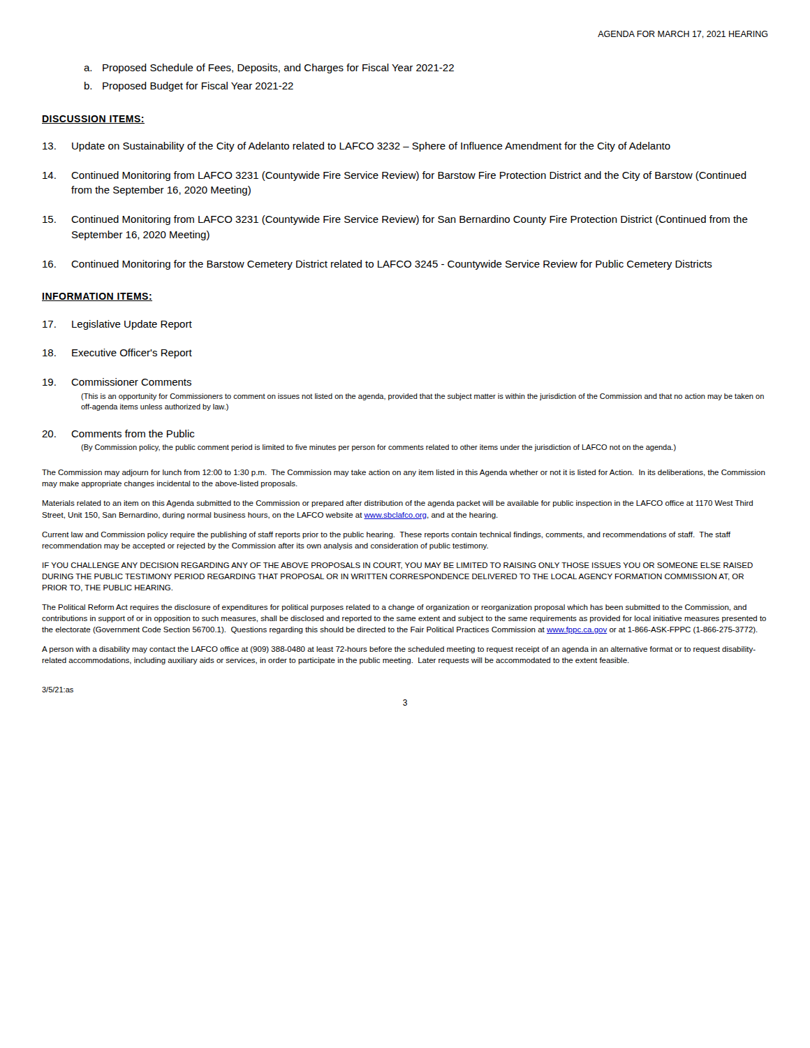AGENDA FOR MARCH 17, 2021 HEARING
a. Proposed Schedule of Fees, Deposits, and Charges for Fiscal Year 2021-22
b. Proposed Budget for Fiscal Year 2021-22
DISCUSSION ITEMS:
13. Update on Sustainability of the City of Adelanto related to LAFCO 3232 – Sphere of Influence Amendment for the City of Adelanto
14. Continued Monitoring from LAFCO 3231 (Countywide Fire Service Review) for Barstow Fire Protection District and the City of Barstow (Continued from the September 16, 2020 Meeting)
15. Continued Monitoring from LAFCO 3231 (Countywide Fire Service Review) for San Bernardino County Fire Protection District (Continued from the September 16, 2020 Meeting)
16. Continued Monitoring for the Barstow Cemetery District related to LAFCO 3245 - Countywide Service Review for Public Cemetery Districts
INFORMATION ITEMS:
17. Legislative Update Report
18. Executive Officer's Report
19. Commissioner Comments (This is an opportunity for Commissioners to comment on issues not listed on the agenda, provided that the subject matter is within the jurisdiction of the Commission and that no action may be taken on off-agenda items unless authorized by law.)
20. Comments from the Public (By Commission policy, the public comment period is limited to five minutes per person for comments related to other items under the jurisdiction of LAFCO not on the agenda.)
The Commission may adjourn for lunch from 12:00 to 1:30 p.m. The Commission may take action on any item listed in this Agenda whether or not it is listed for Action. In its deliberations, the Commission may make appropriate changes incidental to the above-listed proposals.
Materials related to an item on this Agenda submitted to the Commission or prepared after distribution of the agenda packet will be available for public inspection in the LAFCO office at 1170 West Third Street, Unit 150, San Bernardino, during normal business hours, on the LAFCO website at www.sbclafco.org, and at the hearing.
Current law and Commission policy require the publishing of staff reports prior to the public hearing. These reports contain technical findings, comments, and recommendations of staff. The staff recommendation may be accepted or rejected by the Commission after its own analysis and consideration of public testimony.
IF YOU CHALLENGE ANY DECISION REGARDING ANY OF THE ABOVE PROPOSALS IN COURT, YOU MAY BE LIMITED TO RAISING ONLY THOSE ISSUES YOU OR SOMEONE ELSE RAISED DURING THE PUBLIC TESTIMONY PERIOD REGARDING THAT PROPOSAL OR IN WRITTEN CORRESPONDENCE DELIVERED TO THE LOCAL AGENCY FORMATION COMMISSION AT, OR PRIOR TO, THE PUBLIC HEARING.
The Political Reform Act requires the disclosure of expenditures for political purposes related to a change of organization or reorganization proposal which has been submitted to the Commission, and contributions in support of or in opposition to such measures, shall be disclosed and reported to the same extent and subject to the same requirements as provided for local initiative measures presented to the electorate (Government Code Section 56700.1). Questions regarding this should be directed to the Fair Political Practices Commission at www.fppc.ca.gov or at 1-866-ASK-FPPC (1-866-275-3772).
A person with a disability may contact the LAFCO office at (909) 388-0480 at least 72-hours before the scheduled meeting to request receipt of an agenda in an alternative format or to request disability-related accommodations, including auxiliary aids or services, in order to participate in the public meeting. Later requests will be accommodated to the extent feasible.
3/5/21:as
3